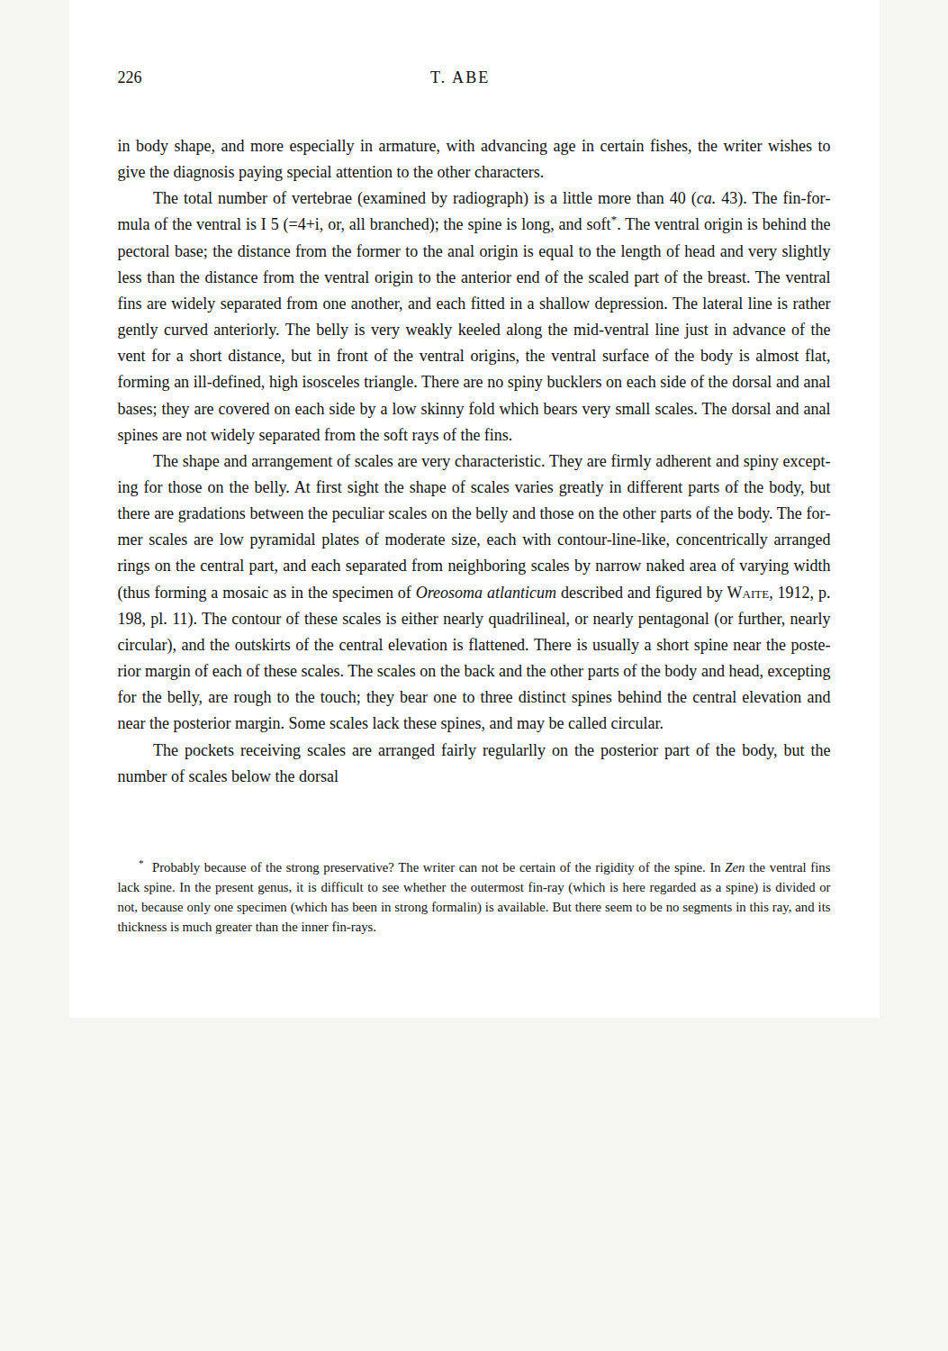226 T. ABE
in body shape, and more especially in armature, with advancing age in certain fishes, the writer wishes to give the diagnosis paying special attention to the other characters.
The total number of vertebrae (examined by radiograph) is a little more than 40 (ca. 43). The fin-formula of the ventral is I 5 (=4+i, or, all branched); the spine is long, and soft*. The ventral origin is behind the pectoral base; the distance from the former to the anal origin is equal to the length of head and very slightly less than the distance from the ventral origin to the anterior end of the scaled part of the breast. The ventral fins are widely separated from one another, and each fitted in a shallow depression. The lateral line is rather gently curved anteriorly. The belly is very weakly keeled along the mid-ventral line just in advance of the vent for a short distance, but in front of the ventral origins, the ventral surface of the body is almost flat, forming an ill-defined, high isosceles triangle. There are no spiny bucklers on each side of the dorsal and anal bases; they are covered on each side by a low skinny fold which bears very small scales. The dorsal and anal spines are not widely separated from the soft rays of the fins.
The shape and arrangement of scales are very characteristic. They are firmly adherent and spiny excepting for those on the belly. At first sight the shape of scales varies greatly in different parts of the body, but there are gradations between the peculiar scales on the belly and those on the other parts of the body. The former scales are low pyramidal plates of moderate size, each with contour-line-like, concentrically arranged rings on the central part, and each separated from neighboring scales by narrow naked area of varying width (thus forming a mosaic as in the specimen of Oreosoma atlanticum described and figured by Waite, 1912, p. 198, pl. 11). The contour of these scales is either nearly quadrilineal, or nearly pentagonal (or further, nearly circular), and the outskirts of the central elevation is flattened. There is usually a short spine near the posterior margin of each of these scales. The scales on the back and the other parts of the body and head, excepting for the belly, are rough to the touch; they bear one to three distinct spines behind the central elevation and near the posterior margin. Some scales lack these spines, and may be called circular.
The pockets receiving scales are arranged fairly regularlly on the posterior part of the body, but the number of scales below the dorsal
* Probably because of the strong preservative? The writer can not be certain of the rigidity of the spine. In Zen the ventral fins lack spine. In the present genus, it is difficult to see whether the outermost fin-ray (which is here regarded as a spine) is divided or not, because only one specimen (which has been in strong formalin) is available. But there seem to be no segments in this ray, and its thickness is much greater than the inner fin-rays.